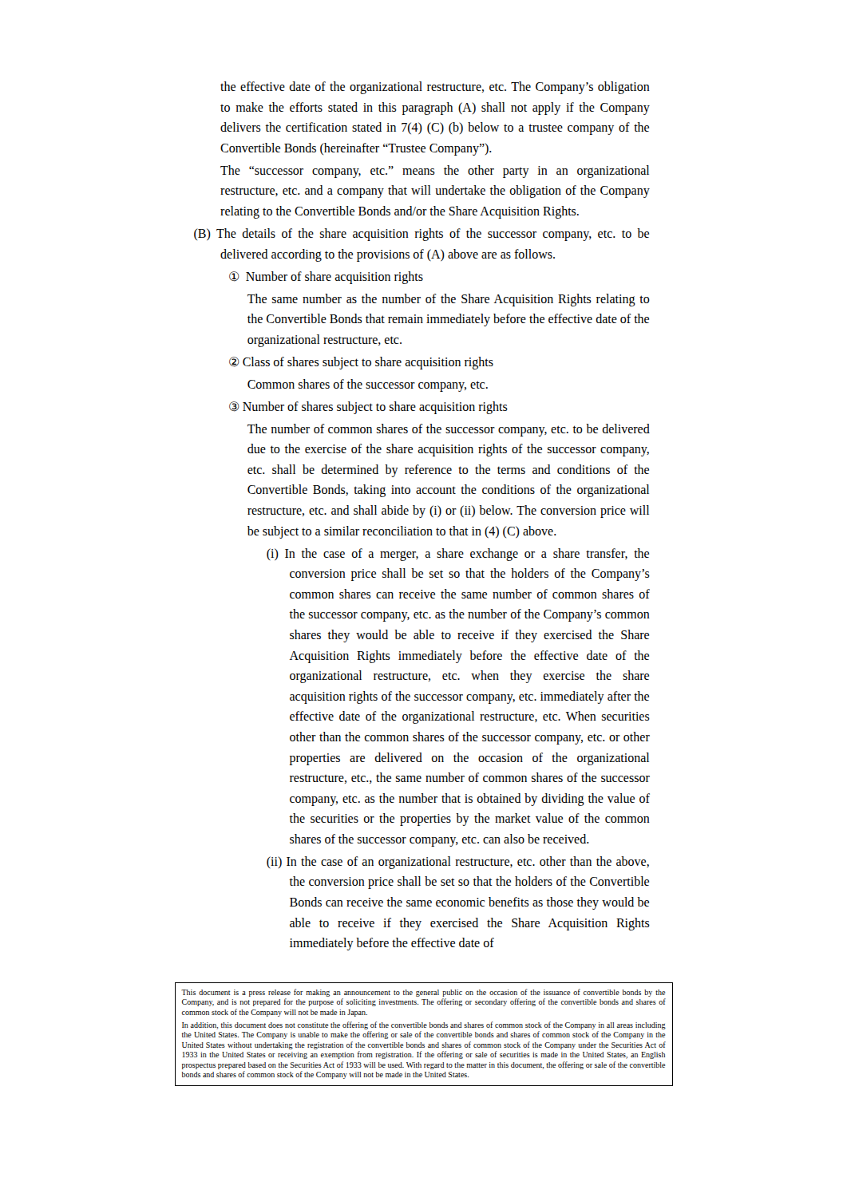the effective date of the organizational restructure, etc. The Company’s obligation to make the efforts stated in this paragraph (A) shall not apply if the Company delivers the certification stated in 7(4) (C) (b) below to a trustee company of the Convertible Bonds (hereinafter “Trustee Company”).
The “successor company, etc.” means the other party in an organizational restructure, etc. and a company that will undertake the obligation of the Company relating to the Convertible Bonds and/or the Share Acquisition Rights.
(B) The details of the share acquisition rights of the successor company, etc. to be delivered according to the provisions of (A) above are as follows.
① Number of share acquisition rights
The same number as the number of the Share Acquisition Rights relating to the Convertible Bonds that remain immediately before the effective date of the organizational restructure, etc.
② Class of shares subject to share acquisition rights
Common shares of the successor company, etc.
③ Number of shares subject to share acquisition rights
The number of common shares of the successor company, etc. to be delivered due to the exercise of the share acquisition rights of the successor company, etc. shall be determined by reference to the terms and conditions of the Convertible Bonds, taking into account the conditions of the organizational restructure, etc. and shall abide by (i) or (ii) below. The conversion price will be subject to a similar reconciliation to that in (4) (C) above.
(i) In the case of a merger, a share exchange or a share transfer, the conversion price shall be set so that the holders of the Company’s common shares can receive the same number of common shares of the successor company, etc. as the number of the Company’s common shares they would be able to receive if they exercised the Share Acquisition Rights immediately before the effective date of the organizational restructure, etc. when they exercise the share acquisition rights of the successor company, etc. immediately after the effective date of the organizational restructure, etc. When securities other than the common shares of the successor company, etc. or other properties are delivered on the occasion of the organizational restructure, etc., the same number of common shares of the successor company, etc. as the number that is obtained by dividing the value of the securities or the properties by the market value of the common shares of the successor company, etc. can also be received.
(ii) In the case of an organizational restructure, etc. other than the above, the conversion price shall be set so that the holders of the Convertible Bonds can receive the same economic benefits as those they would be able to receive if they exercised the Share Acquisition Rights immediately before the effective date of
This document is a press release for making an announcement to the general public on the occasion of the issuance of convertible bonds by the Company, and is not prepared for the purpose of soliciting investments. The offering or secondary offering of the convertible bonds and shares of common stock of the Company will not be made in Japan.
In addition, this document does not constitute the offering of the convertible bonds and shares of common stock of the Company in all areas including the United States. The Company is unable to make the offering or sale of the convertible bonds and shares of common stock of the Company in the United States without undertaking the registration of the convertible bonds and shares of common stock of the Company under the Securities Act of 1933 in the United States or receiving an exemption from registration. If the offering or sale of securities is made in the United States, an English prospectus prepared based on the Securities Act of 1933 will be used. With regard to the matter in this document, the offering or sale of the convertible bonds and shares of common stock of the Company will not be made in the United States.